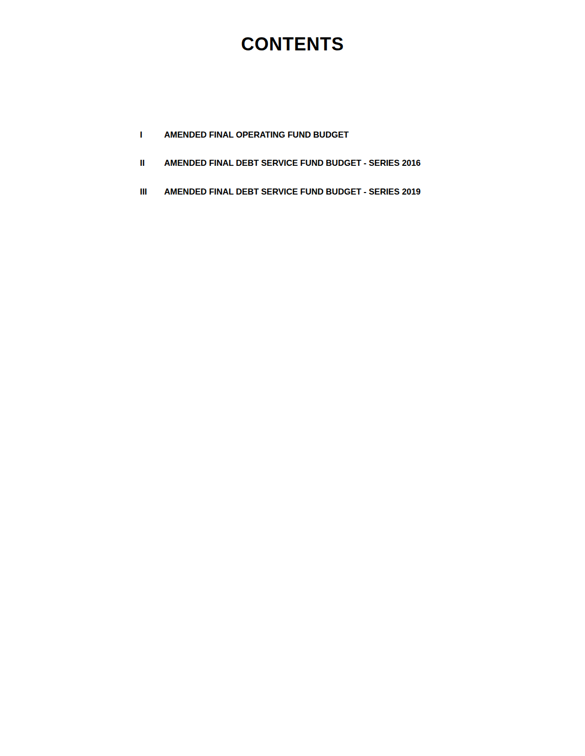CONTENTS
I AMENDED FINAL OPERATING FUND BUDGET
II AMENDED FINAL DEBT SERVICE FUND BUDGET - SERIES 2016
III AMENDED FINAL DEBT SERVICE FUND BUDGET - SERIES 2019